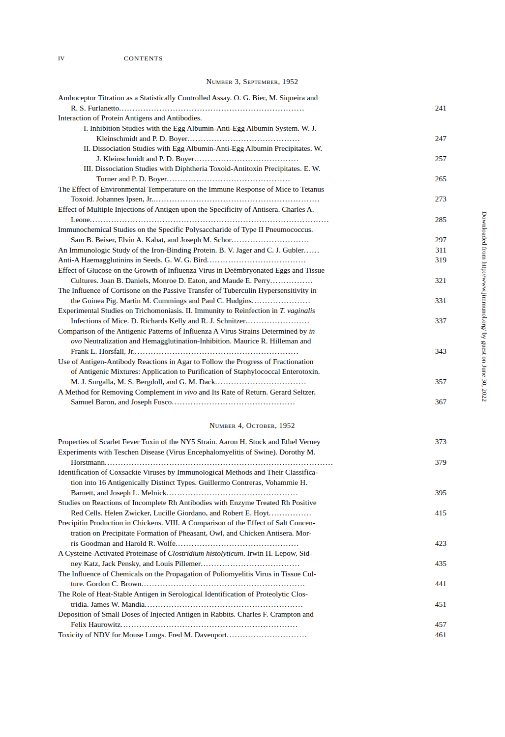iv CONTENTS
Number 3, September, 1952
Amboceptor Titration as a Statistically Controlled Assay. O. G. Bier, M. Siqueira and
R. S. Furlanetto..................................................................... 241
Interaction of Protein Antigens and Antibodies.
I. Inhibition Studies with the Egg Albumin-Anti-Egg Albumin System. W. J.
Kleinschmidt and P. D. Boyer.......................................... 247
II. Dissociation Studies with Egg Albumin-Anti-Egg Albumin Precipitates. W.
J. Kleinschmidt and P. D. Boyer....................................... 257
III. Dissociation Studies with Diphtheria Toxoid-Antitoxin Precipitates. E. W.
Turner and P. D. Boyer.............................................. 265
The Effect of Environmental Temperature on the Immune Response of Mice to Tetanus
Toxoid. Johannes Ipsen, Jr............................................................... 273
Effect of Multiple Injections of Antigen upon the Specificity of Antisera. Charles A.
Leone......................................................................................... 285
Immunochemical Studies on the Specific Polysaccharide of Type II Pneumococcus.
Sam B. Beiser, Elvin A. Kabat, and Joseph M. Schor............................. 297
An Immunologic Study of the Iron-Binding Protein. B. V. Jager and C. J. Gubler...... 311
Anti-A Haemagglutinins in Seeds. G. W. G. Bird..................................... 319
Effect of Glucose on the Growth of Influenza Virus in Deëmbryonated Eggs and Tissue
Cultures. Joan B. Daniels, Monroe D. Eaton, and Maude E. Perry................ 321
The Influence of Cortisone on the Passive Transfer of Tuberculin Hypersensitivity in
the Guinea Pig. Martin M. Cummings and Paul C. Hudgins...................... 331
Experimental Studies on Trichomoniasis. II. Immunity to Reinfection in T. vaginalis
Infections of Mice. D. Richards Kelly and R. J. Schnitzer........................ 337
Comparison of the Antigenic Patterns of Influenza A Virus Strains Determined by in
ovo Neutralization and Hemagglutination-Inhibition. Maurice R. Hilleman and
Frank L. Horsfall, Jr.............................................................. 343
Use of Antigen-Antibody Reactions in Agar to Follow the Progress of Fractionation
of Antigenic Mixtures: Application to Purification of Staphylococcal Enterotoxin.
M. J. Surgalla, M. S. Bergdoll, and G. M. Dack.................................. 357
A Method for Removing Complement in vivo and Its Rate of Return. Gerard Seltzer,
Samuel Baron, and Joseph Fusco.............................................. 367
Number 4, October, 1952
Properties of Scarlet Fever Toxin of the NY5 Strain. Aaron H. Stock and Ethel Verney373
Experiments with Teschen Disease (Virus Encephalomyelitis of Swine). Dorothy M.
Horstmann..................................................................................... 379
Identification of Coxsackie Viruses by Immunological Methods and Their Classifica-
tion into 16 Antigenically Distinct Types. Guillermo Contreras, Vohammie H.
Barnett, and Joseph L. Melnick................................................. 395
Studies on Reactions of Incomplete Rh Antibodies with Enzyme Treated Rh Positive
Red Cells. Helen Zwicker, Lucille Giordano, and Robert E. Hoyt................ 415
Precipitin Production in Chickens. VIII. A Comparison of the Effect of Salt Concen-
tration on Precipitate Formation of Pheasant, Owl, and Chicken Antisera. Mor-
ris Goodman and Harold R. Wolfe.............................................. 423
A Cysteine-Activated Proteinase of Clostridium histolyticum. Irwin H. Lepow, Sid-
ney Katz, Jack Pensky, and Louis Pillemer..................................... 435
The Influence of Chemicals on the Propagation of Poliomyelitis Virus in Tissue Cul-
ture. Gordon C. Brown............................................................. 441
The Role of Heat-Stable Antigen in Serological Identification of Proteolytic Clos-
tridia. James W. Mandia........................................................... 451
Deposition of Small Doses of Injected Antigen in Rabbits. Charles F. Crampton and
Felix Haurowitz.................................................................. 457
Toxicity of NDV for Mouse Lungs. Fred M. Davenport.............................. 461
Downloaded from http://www.jimmunol.org/ by guest on June 30, 2022